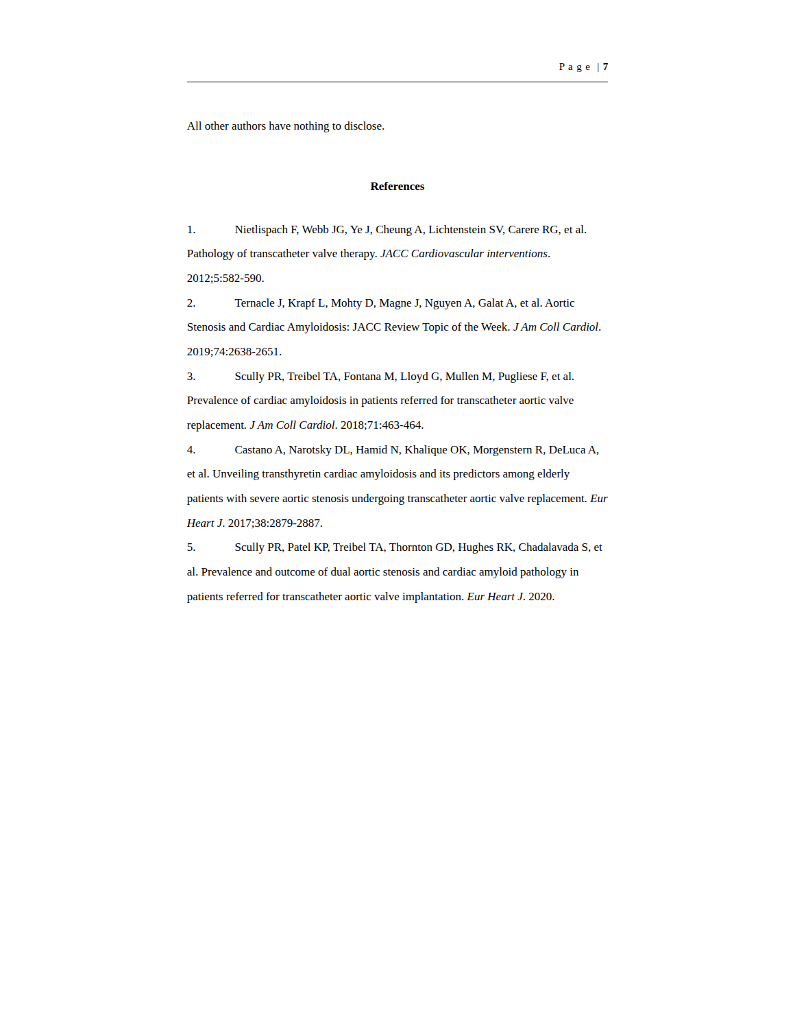P a g e | 7
All other authors have nothing to disclose.
References
1. Nietlispach F, Webb JG, Ye J, Cheung A, Lichtenstein SV, Carere RG, et al. Pathology of transcatheter valve therapy. JACC Cardiovascular interventions. 2012;5:582-590.
2. Ternacle J, Krapf L, Mohty D, Magne J, Nguyen A, Galat A, et al. Aortic Stenosis and Cardiac Amyloidosis: JACC Review Topic of the Week. J Am Coll Cardiol. 2019;74:2638-2651.
3. Scully PR, Treibel TA, Fontana M, Lloyd G, Mullen M, Pugliese F, et al. Prevalence of cardiac amyloidosis in patients referred for transcatheter aortic valve replacement. J Am Coll Cardiol. 2018;71:463-464.
4. Castano A, Narotsky DL, Hamid N, Khalique OK, Morgenstern R, DeLuca A, et al. Unveiling transthyretin cardiac amyloidosis and its predictors among elderly patients with severe aortic stenosis undergoing transcatheter aortic valve replacement. Eur Heart J. 2017;38:2879-2887.
5. Scully PR, Patel KP, Treibel TA, Thornton GD, Hughes RK, Chadalavada S, et al. Prevalence and outcome of dual aortic stenosis and cardiac amyloid pathology in patients referred for transcatheter aortic valve implantation. Eur Heart J. 2020.